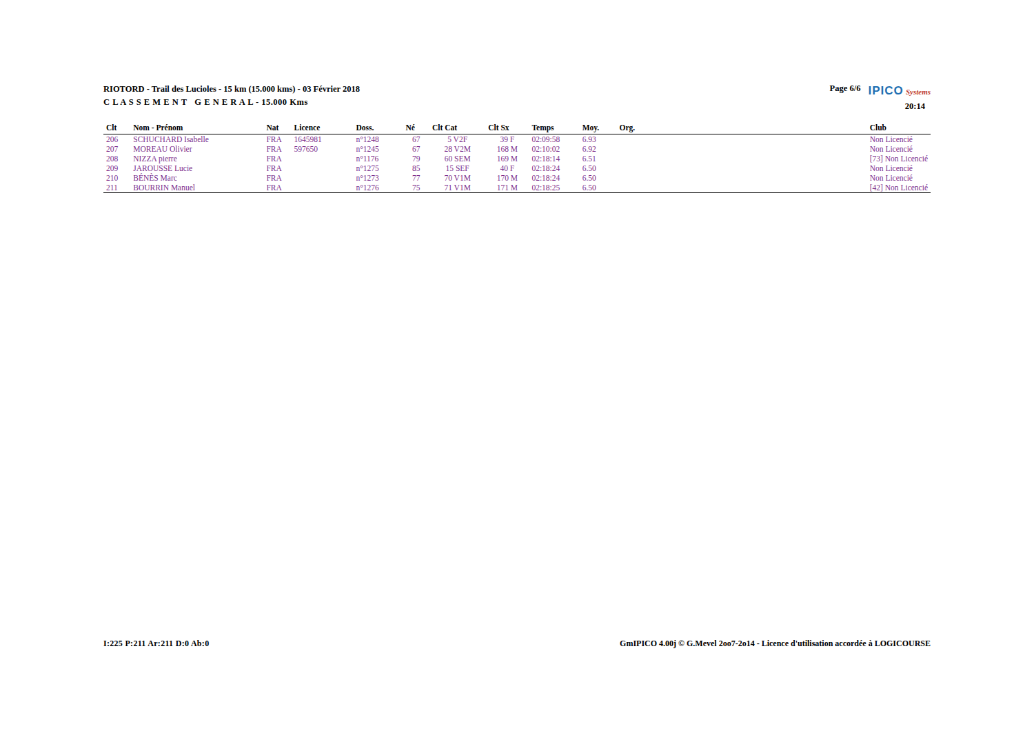TRAIL DES
LUCIOLES TRAIL DES
LUCIOLES TRAIL DES
LUCIOLES TRAIL DES
LUCIOLES
RIOTORD - Trail des Lucioles - 15 km (15.000 kms) - 03 Février 2018
C L A S S E M E N T G E N E R A L - 15.000 Kms
Page 6/6 IPICO Systems
20:14
| Clt | Nom - Prénom | Nat | Licence | Doss. | Né | Clt Cat | Clt Sx | Temps | Moy. | Org. | Club |
| --- | --- | --- | --- | --- | --- | --- | --- | --- | --- | --- | --- |
| 206 | SCHUCHARD Isabelle | FRA | 1645981 | n°1248 | 67 | 5 V2F | 39 F | 02:09:58 | 6.93 | | Non Licencié |
| 207 | MOREAU Olivier | FRA | 597650 | n°1245 | 67 | 28 V2M | 168 M | 02:10:02 | 6.92 | | Non Licencié |
| 208 | NIZZA pierre | FRA | | n°1176 | 79 | 60 SEM | 169 M | 02:18:14 | 6.51 | | [73] Non Licencié |
| 209 | JAROUSSE Lucie | FRA | | n°1275 | 85 | 15 SEF | 40 F | 02:18:24 | 6.50 | | Non Licencié |
| 210 | BÉNÈS Marc | FRA | | n°1273 | 77 | 70 V1M | 170 M | 02:18:24 | 6.50 | | Non Licencié |
| 211 | BOURRIN Manuel | FRA | | n°1276 | 75 | 71 V1M | 171 M | 02:18:25 | 6.50 | | [42] Non Licencié |
INSCRIPTION FACILE Loire et ses alentours > logicourse.fr
COURIR AU COEUR DU FOREZ
I:225 P:211 Ar:211 D:0 Ab:0
GmIPICO 4.00j © G.Mevel 2oo7-2o14 - Licence d'utilisation accordée à LOGICOURSE